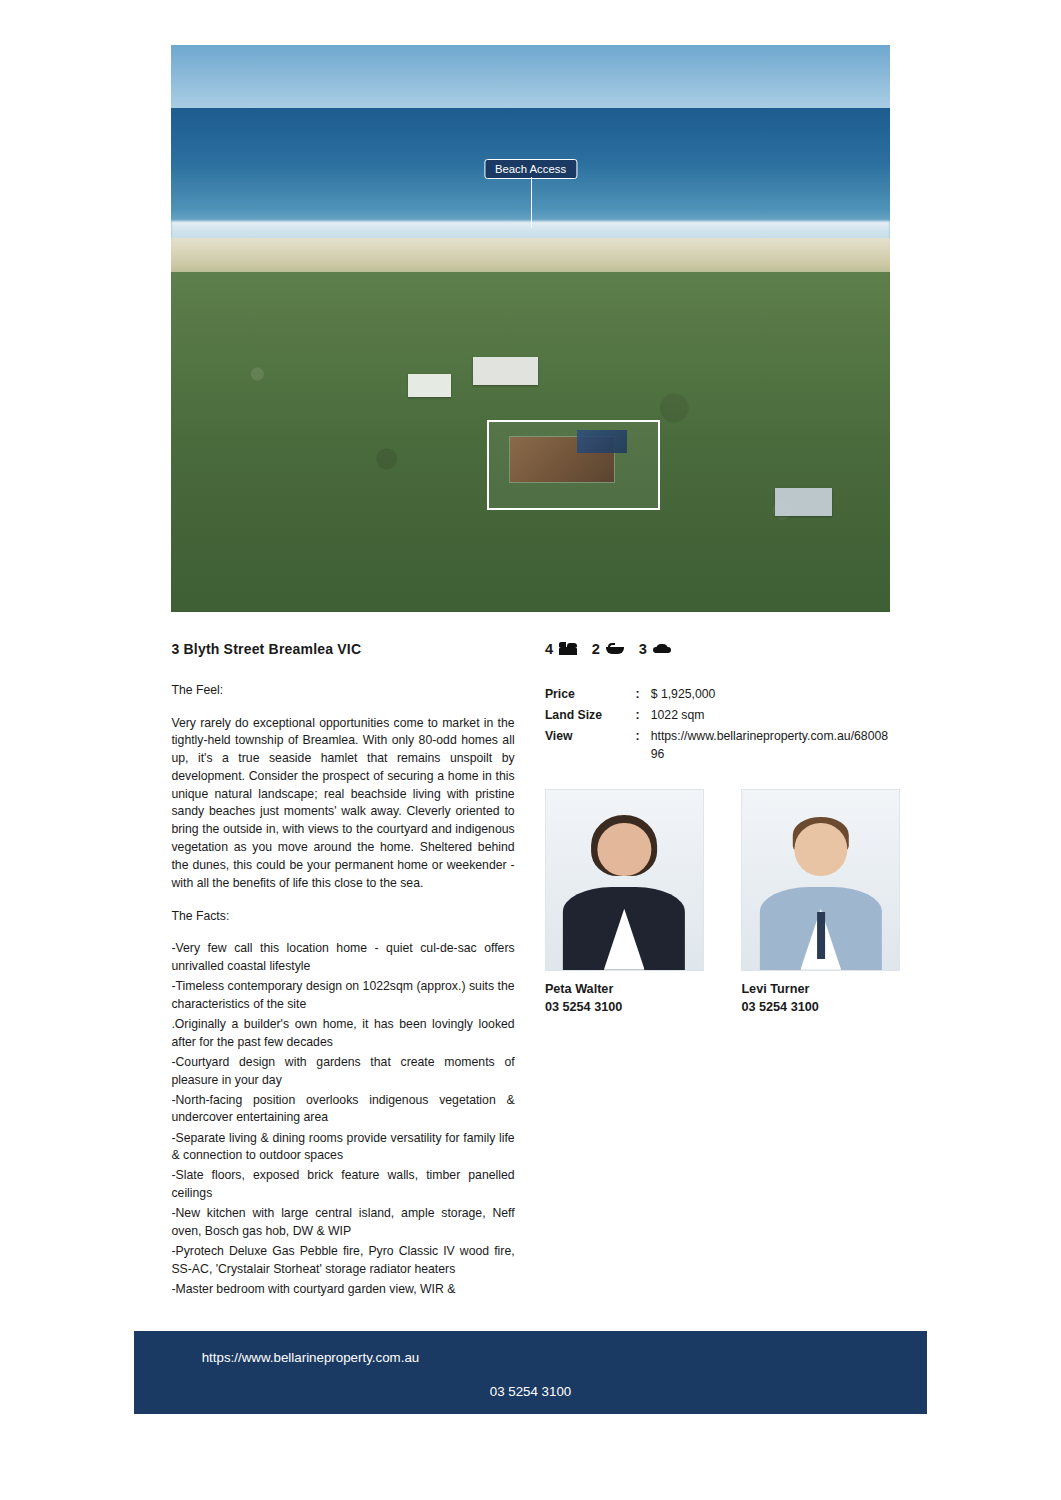Beach Access
3 Blyth Street Breamlea VIC
The Feel:
Very rarely do exceptional opportunities come to market in the tightly-held township of Breamlea. With only 80-odd homes all up, it's a true seaside hamlet that remains unspoilt by development. Consider the prospect of securing a home in this unique natural landscape; real beachside living with pristine sandy beaches just moments' walk away. Cleverly oriented to bring the outside in, with views to the courtyard and indigenous vegetation as you move around the home. Sheltered behind the dunes, this could be your permanent home or weekender - with all the benefits of life this close to the sea.
The Facts:
-Very few call this location home - quiet cul-de-sac offers unrivalled coastal lifestyle
-Timeless contemporary design on 1022sqm (approx.) suits the characteristics of the site
.Originally a builder's own home, it has been lovingly looked after for the past few decades
-Courtyard design with gardens that create moments of pleasure in your day
-North-facing position overlooks indigenous vegetation & undercover entertaining area
-Separate living & dining rooms provide versatility for family life & connection to outdoor spaces
-Slate floors, exposed brick feature walls, timber panelled ceilings
-New kitchen with large central island, ample storage, Neff oven, Bosch gas hob, DW & WIP
-Pyrotech Deluxe Gas Pebble fire, Pyro Classic IV wood fire, SS-AC, 'Crystalair Storheat' storage radiator heaters
-Master bedroom with courtyard garden view, WIR &
4 2 3
| Price | : | $ 1,925,000 |
| Land Size | : | 1022 sqm |
| View | : | https://www.bellarineproperty.com.au/6800896 |
Peta Walter
03 5254 3100
Levi Turner
03 5254 3100
https://www.bellarineproperty.com.au
03 5254 3100